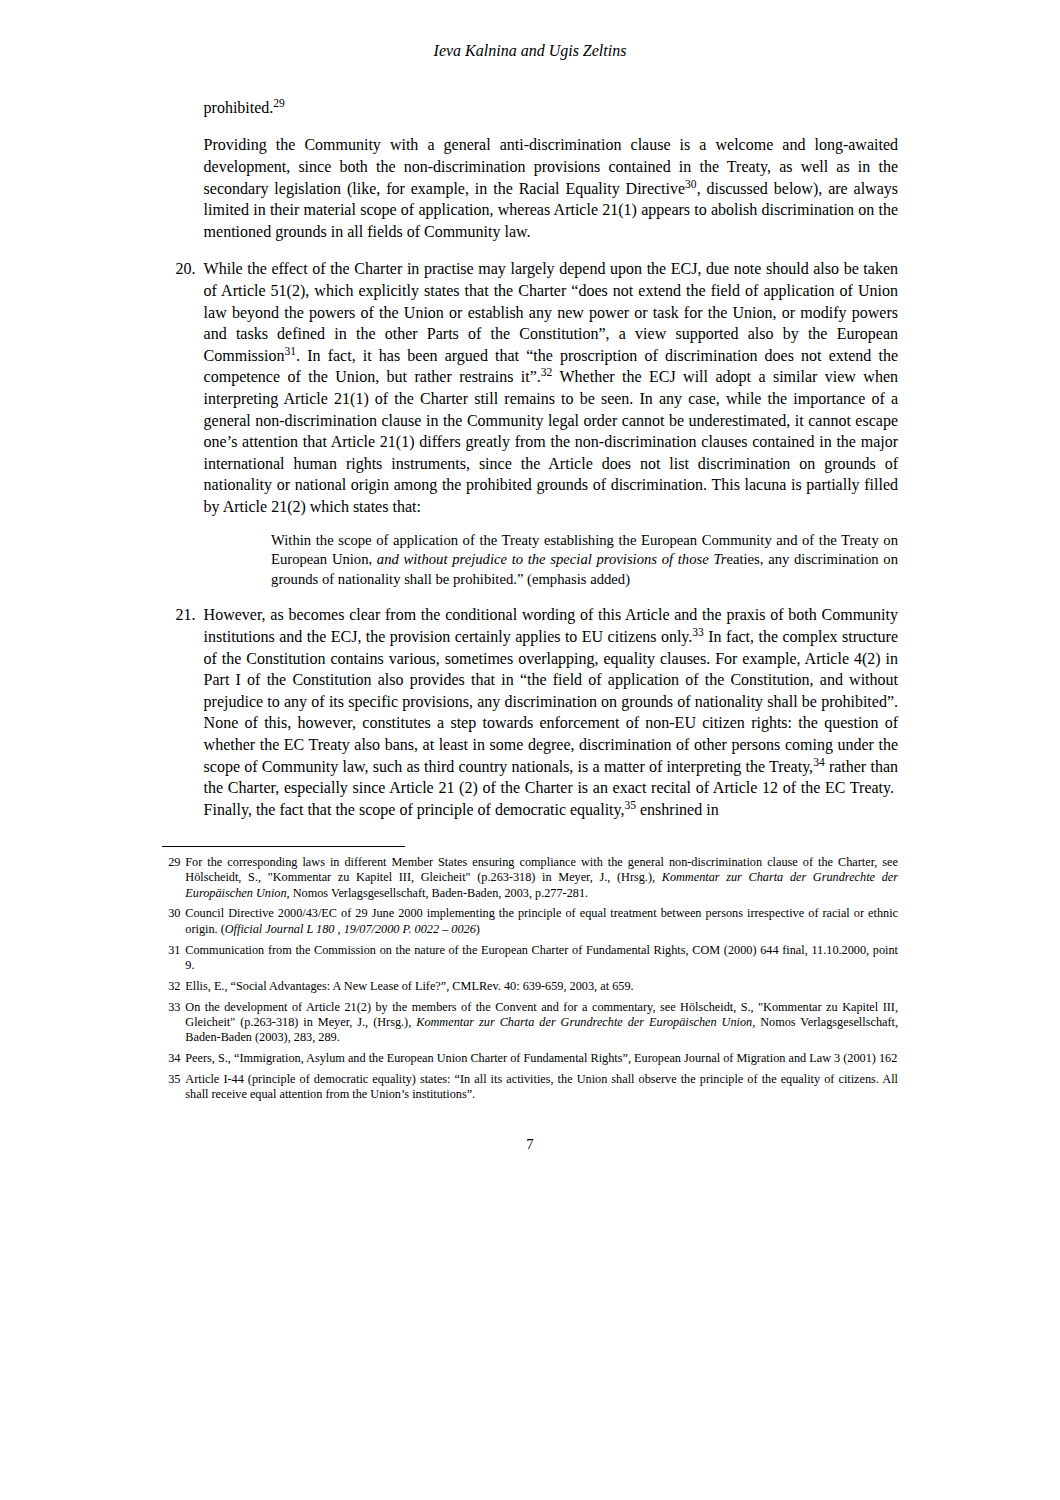Ieva Kalnina and Ugis Zeltins
prohibited.29
Providing the Community with a general anti-discrimination clause is a welcome and long-awaited development, since both the non-discrimination provisions contained in the Treaty, as well as in the secondary legislation (like, for example, in the Racial Equality Directive30, discussed below), are always limited in their material scope of application, whereas Article 21(1) appears to abolish discrimination on the mentioned grounds in all fields of Community law.
20. While the effect of the Charter in practise may largely depend upon the ECJ, due note should also be taken of Article 51(2), which explicitly states that the Charter “does not extend the field of application of Union law beyond the powers of the Union or establish any new power or task for the Union, or modify powers and tasks defined in the other Parts of the Constitution”, a view supported also by the European Commission31. In fact, it has been argued that “the proscription of discrimination does not extend the competence of the Union, but rather restrains it”.32 Whether the ECJ will adopt a similar view when interpreting Article 21(1) of the Charter still remains to be seen. In any case, while the importance of a general non-discrimination clause in the Community legal order cannot be underestimated, it cannot escape one’s attention that Article 21(1) differs greatly from the non-discrimination clauses contained in the major international human rights instruments, since the Article does not list discrimination on grounds of nationality or national origin among the prohibited grounds of discrimination. This lacuna is partially filled by Article 21(2) which states that:
Within the scope of application of the Treaty establishing the European Community and of the Treaty on European Union, and without prejudice to the special provisions of those Treaties, any discrimination on grounds of nationality shall be prohibited.” (emphasis added)
21. However, as becomes clear from the conditional wording of this Article and the praxis of both Community institutions and the ECJ, the provision certainly applies to EU citizens only.33 In fact, the complex structure of the Constitution contains various, sometimes overlapping, equality clauses. For example, Article 4(2) in Part I of the Constitution also provides that in “the field of application of the Constitution, and without prejudice to any of its specific provisions, any discrimination on grounds of nationality shall be prohibited”. None of this, however, constitutes a step towards enforcement of non-EU citizen rights: the question of whether the EC Treaty also bans, at least in some degree, discrimination of other persons coming under the scope of Community law, such as third country nationals, is a matter of interpreting the Treaty,34 rather than the Charter, especially since Article 21 (2) of the Charter is an exact recital of Article 12 of the EC Treaty. Finally, the fact that the scope of principle of democratic equality,35 enshrined in
29 For the corresponding laws in different Member States ensuring compliance with the general non-discrimination clause of the Charter, see Hölscheidt, S., "Kommentar zu Kapitel III, Gleicheit" (p.263-318) in Meyer, J., (Hrsg.), Kommentar zur Charta der Grundrechte der Europäischen Union, Nomos Verlagsgesellschaft, Baden-Baden, 2003, p.277-281.
30 Council Directive 2000/43/EC of 29 June 2000 implementing the principle of equal treatment between persons irrespective of racial or ethnic origin. (Official Journal L 180 , 19/07/2000 P. 0022 – 0026)
31 Communication from the Commission on the nature of the European Charter of Fundamental Rights, COM (2000) 644 final, 11.10.2000, point 9.
32 Ellis, E., “Social Advantages: A New Lease of Life?”, CMLRev. 40: 639-659, 2003, at 659.
33 On the development of Article 21(2) by the members of the Convent and for a commentary, see Hölscheidt, S., "Kommentar zu Kapitel III, Gleicheit" (p.263-318) in Meyer, J., (Hrsg.), Kommentar zur Charta der Grundrechte der Europäischen Union, Nomos Verlagsgesellschaft, Baden-Baden (2003), 283, 289.
34 Peers, S., “Immigration, Asylum and the European Union Charter of Fundamental Rights”, European Journal of Migration and Law 3 (2001) 162
35 Article I-44 (principle of democratic equality) states: “In all its activities, the Union shall observe the principle of the equality of citizens. All shall receive equal attention from the Union’s institutions”.
7